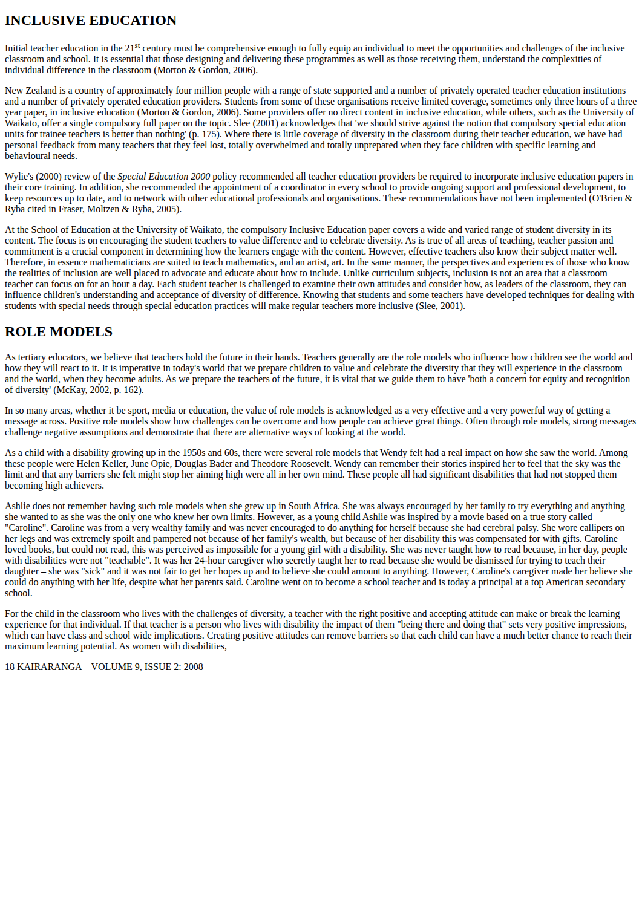INCLUSIVE EDUCATION
Initial teacher education in the 21st century must be comprehensive enough to fully equip an individual to meet the opportunities and challenges of the inclusive classroom and school. It is essential that those designing and delivering these programmes as well as those receiving them, understand the complexities of individual difference in the classroom (Morton & Gordon, 2006).
New Zealand is a country of approximately four million people with a range of state supported and a number of privately operated teacher education institutions and a number of privately operated education providers. Students from some of these organisations receive limited coverage, sometimes only three hours of a three year paper, in inclusive education (Morton & Gordon, 2006). Some providers offer no direct content in inclusive education, while others, such as the University of Waikato, offer a single compulsory full paper on the topic. Slee (2001) acknowledges that 'we should strive against the notion that compulsory special education units for trainee teachers is better than nothing' (p. 175). Where there is little coverage of diversity in the classroom during their teacher education, we have had personal feedback from many teachers that they feel lost, totally overwhelmed and totally unprepared when they face children with specific learning and behavioural needs.
Wylie's (2000) review of the Special Education 2000 policy recommended all teacher education providers be required to incorporate inclusive education papers in their core training. In addition, she recommended the appointment of a coordinator in every school to provide ongoing support and professional development, to keep resources up to date, and to network with other educational professionals and organisations. These recommendations have not been implemented (O'Brien & Ryba cited in Fraser, Moltzen & Ryba, 2005).
At the School of Education at the University of Waikato, the compulsory Inclusive Education paper covers a wide and varied range of student diversity in its content. The focus is on encouraging the student teachers to value difference and to celebrate diversity. As is true of all areas of teaching, teacher passion and commitment is a crucial component in determining how the learners engage with the content. However, effective teachers also know their subject matter well. Therefore, in essence mathematicians are suited to teach mathematics, and an artist, art. In the same manner, the perspectives and experiences of those who know the realities of inclusion are well placed to advocate and educate about how to include. Unlike curriculum subjects, inclusion is not an area that a classroom teacher can focus on for an hour a day. Each student teacher is challenged to examine their own attitudes and consider how, as leaders of the classroom, they can influence children's understanding and acceptance of diversity of difference. Knowing that students and some teachers have developed techniques for dealing with students with special needs through special education practices will make regular teachers more inclusive (Slee, 2001).
ROLE MODELS
As tertiary educators, we believe that teachers hold the future in their hands. Teachers generally are the role models who influence how children see the world and how they will react to it. It is imperative in today's world that we prepare children to value and celebrate the diversity that they will experience in the classroom and the world, when they become adults. As we prepare the teachers of the future, it is vital that we guide them to have 'both a concern for equity and recognition of diversity' (McKay, 2002, p. 162).
In so many areas, whether it be sport, media or education, the value of role models is acknowledged as a very effective and a very powerful way of getting a message across. Positive role models show how challenges can be overcome and how people can achieve great things. Often through role models, strong messages challenge negative assumptions and demonstrate that there are alternative ways of looking at the world.
As a child with a disability growing up in the 1950s and 60s, there were several role models that Wendy felt had a real impact on how she saw the world. Among these people were Helen Keller, June Opie, Douglas Bader and Theodore Roosevelt. Wendy can remember their stories inspired her to feel that the sky was the limit and that any barriers she felt might stop her aiming high were all in her own mind. These people all had significant disabilities that had not stopped them becoming high achievers.
Ashlie does not remember having such role models when she grew up in South Africa. She was always encouraged by her family to try everything and anything she wanted to as she was the only one who knew her own limits. However, as a young child Ashlie was inspired by a movie based on a true story called "Caroline". Caroline was from a very wealthy family and was never encouraged to do anything for herself because she had cerebral palsy. She wore callipers on her legs and was extremely spoilt and pampered not because of her family's wealth, but because of her disability this was compensated for with gifts. Caroline loved books, but could not read, this was perceived as impossible for a young girl with a disability. She was never taught how to read because, in her day, people with disabilities were not "teachable". It was her 24-hour caregiver who secretly taught her to read because she would be dismissed for trying to teach their daughter – she was "sick" and it was not fair to get her hopes up and to believe she could amount to anything. However, Caroline's caregiver made her believe she could do anything with her life, despite what her parents said. Caroline went on to become a school teacher and is today a principal at a top American secondary school.
For the child in the classroom who lives with the challenges of diversity, a teacher with the right positive and accepting attitude can make or break the learning experience for that individual. If that teacher is a person who lives with disability the impact of them "being there and doing that" sets very positive impressions, which can have class and school wide implications. Creating positive attitudes can remove barriers so that each child can have a much better chance to reach their maximum learning potential. As women with disabilities,
18 KAIRARANGA – VOLUME 9, ISSUE 2: 2008